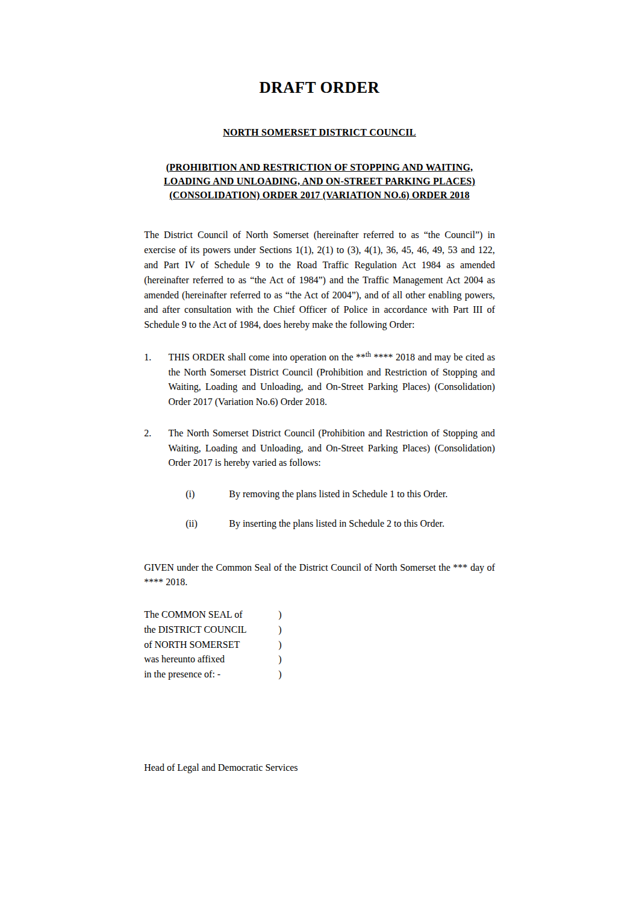DRAFT ORDER
NORTH SOMERSET DISTRICT COUNCIL
(PROHIBITION AND RESTRICTION OF STOPPING AND WAITING,
LOADING AND UNLOADING, AND ON-STREET PARKING PLACES)
(CONSOLIDATION) ORDER 2017 (VARIATION NO.6) ORDER 2018
The District Council of North Somerset (hereinafter referred to as “the Council”) in exercise of its powers under Sections 1(1), 2(1) to (3), 4(1), 36, 45, 46, 49, 53 and 122, and Part IV of Schedule 9 to the Road Traffic Regulation Act 1984 as amended (hereinafter referred to as “the Act of 1984”) and the Traffic Management Act 2004 as amended (hereinafter referred to as “the Act of 2004”), and of all other enabling powers, and after consultation with the Chief Officer of Police in accordance with Part III of Schedule 9 to the Act of 1984, does hereby make the following Order:
THIS ORDER shall come into operation on the **th **** 2018 and may be cited as the North Somerset District Council (Prohibition and Restriction of Stopping and Waiting, Loading and Unloading, and On-Street Parking Places) (Consolidation) Order 2017 (Variation No.6) Order 2018.
The North Somerset District Council (Prohibition and Restriction of Stopping and Waiting, Loading and Unloading, and On-Street Parking Places) (Consolidation) Order 2017 is hereby varied as follows:
(i) By removing the plans listed in Schedule 1 to this Order.
(ii) By inserting the plans listed in Schedule 2 to this Order.
GIVEN under the Common Seal of the District Council of North Somerset the *** day of **** 2018.
| The COMMON SEAL of | ) |
| the DISTRICT COUNCIL | ) |
| of NORTH SOMERSET | ) |
| was hereunto affixed | ) |
| in the presence of: - | ) |
Head of Legal and Democratic Services